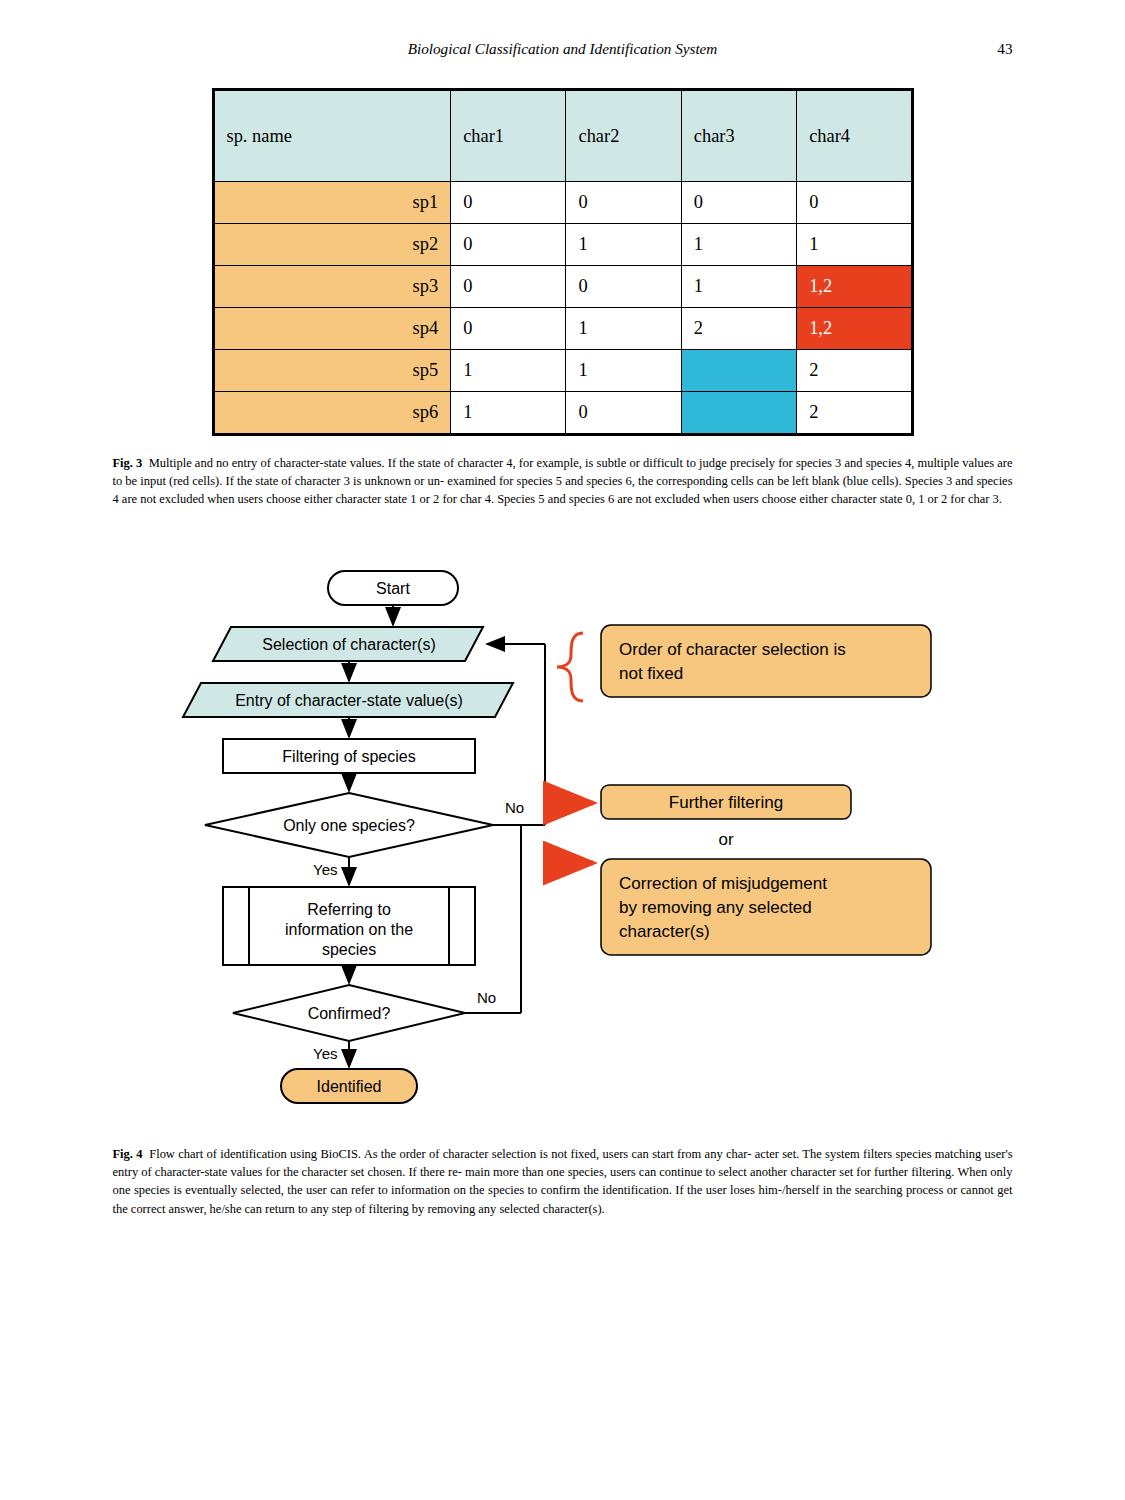Biological Classification and Identification System 43
| sp. name | char1 | char2 | char3 | char4 |
| --- | --- | --- | --- | --- |
| sp1 | 0 | 0 | 0 | 0 |
| sp2 | 0 | 1 | 1 | 1 |
| sp3 | 0 | 0 | 1 | 1,2 |
| sp4 | 0 | 1 | 2 | 1,2 |
| sp5 | 1 | 1 | | 2 |
| sp6 | 1 | 0 | | 2 |
Fig. 3 Multiple and no entry of character-state values. If the state of character 4, for example, is subtle or difficult to judge precisely for species 3 and species 4, multiple values are to be input (red cells). If the state of character 3 is unknown or un- examined for species 5 and species 6, the corresponding cells can be left blank (blue cells). Species 3 and species 4 are not excluded when users choose either character state 1 or 2 for char 4. Species 5 and species 6 are not excluded when users choose either character state 0, 1 or 2 for char 3.
Start Selection of character(s) Entry of character-state value(s) Filtering of species Only one species? No Yes Referring to information on the species Confirmed? No Yes Identified Order of character selection is not fixed Further filtering or Correction of misjudgement by removing any selected character(s)
Fig. 4 Flow chart of identification using BioCIS. As the order of character selection is not fixed, users can start from any char- acter set. The system filters species matching user's entry of character-state values for the character set chosen. If there re- main more than one species, users can continue to select another character set for further filtering. When only one species is eventually selected, the user can refer to information on the species to confirm the identification. If the user loses him-/herself in the searching process or cannot get the correct answer, he/she can return to any step of filtering by removing any selected character(s).